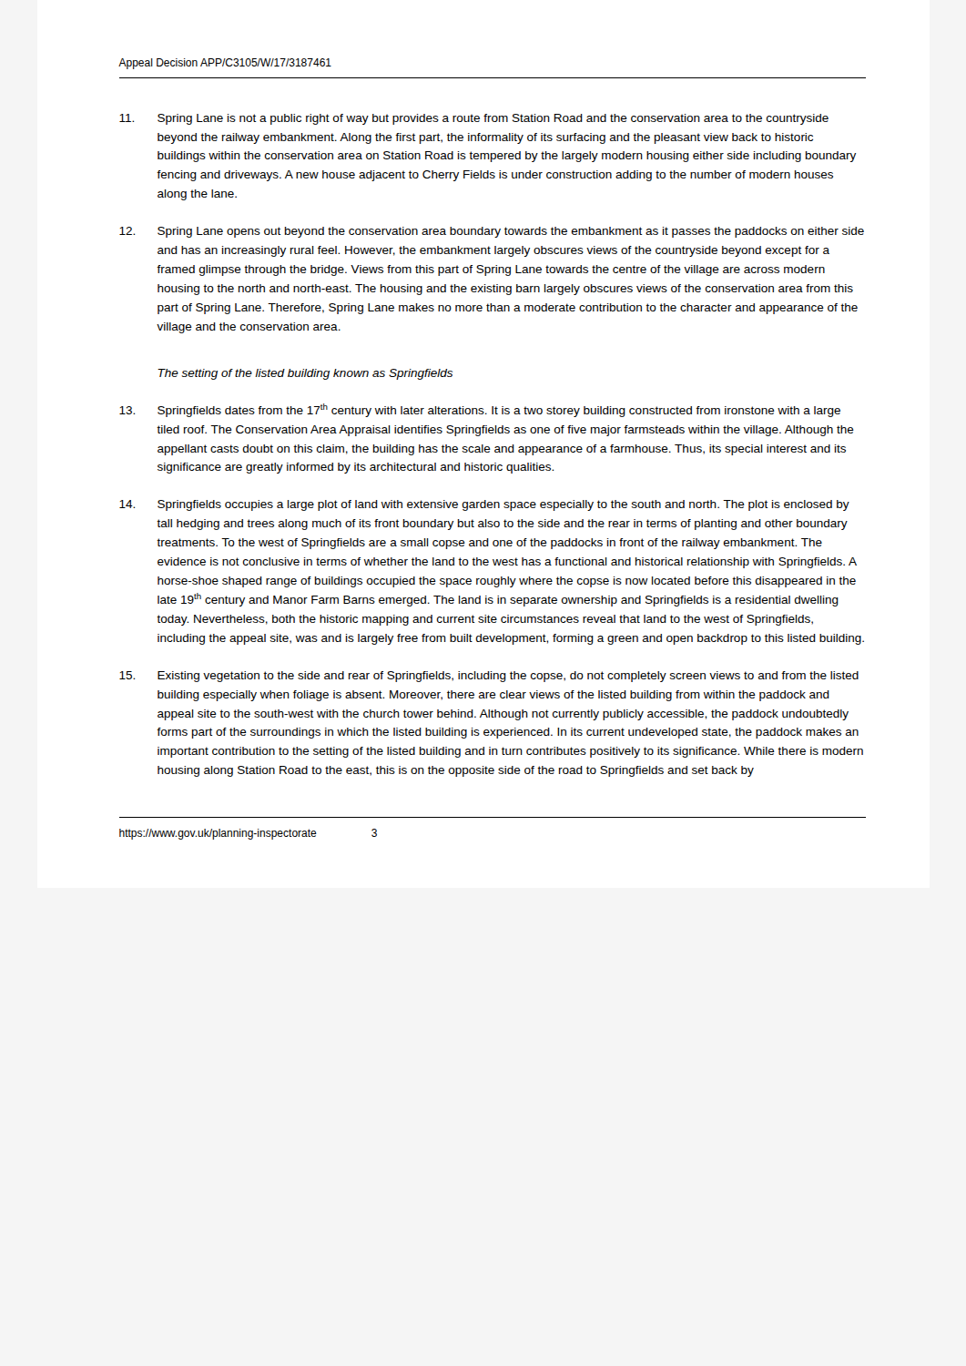Appeal Decision APP/C3105/W/17/3187461
11. Spring Lane is not a public right of way but provides a route from Station Road and the conservation area to the countryside beyond the railway embankment. Along the first part, the informality of its surfacing and the pleasant view back to historic buildings within the conservation area on Station Road is tempered by the largely modern housing either side including boundary fencing and driveways. A new house adjacent to Cherry Fields is under construction adding to the number of modern houses along the lane.
12. Spring Lane opens out beyond the conservation area boundary towards the embankment as it passes the paddocks on either side and has an increasingly rural feel. However, the embankment largely obscures views of the countryside beyond except for a framed glimpse through the bridge. Views from this part of Spring Lane towards the centre of the village are across modern housing to the north and north-east. The housing and the existing barn largely obscures views of the conservation area from this part of Spring Lane. Therefore, Spring Lane makes no more than a moderate contribution to the character and appearance of the village and the conservation area.
The setting of the listed building known as Springfields
13. Springfields dates from the 17th century with later alterations. It is a two storey building constructed from ironstone with a large tiled roof. The Conservation Area Appraisal identifies Springfields as one of five major farmsteads within the village. Although the appellant casts doubt on this claim, the building has the scale and appearance of a farmhouse. Thus, its special interest and its significance are greatly informed by its architectural and historic qualities.
14. Springfields occupies a large plot of land with extensive garden space especially to the south and north. The plot is enclosed by tall hedging and trees along much of its front boundary but also to the side and the rear in terms of planting and other boundary treatments. To the west of Springfields are a small copse and one of the paddocks in front of the railway embankment. The evidence is not conclusive in terms of whether the land to the west has a functional and historical relationship with Springfields. A horse-shoe shaped range of buildings occupied the space roughly where the copse is now located before this disappeared in the late 19th century and Manor Farm Barns emerged. The land is in separate ownership and Springfields is a residential dwelling today. Nevertheless, both the historic mapping and current site circumstances reveal that land to the west of Springfields, including the appeal site, was and is largely free from built development, forming a green and open backdrop to this listed building.
15. Existing vegetation to the side and rear of Springfields, including the copse, do not completely screen views to and from the listed building especially when foliage is absent. Moreover, there are clear views of the listed building from within the paddock and appeal site to the south-west with the church tower behind. Although not currently publicly accessible, the paddock undoubtedly forms part of the surroundings in which the listed building is experienced. In its current undeveloped state, the paddock makes an important contribution to the setting of the listed building and in turn contributes positively to its significance. While there is modern housing along Station Road to the east, this is on the opposite side of the road to Springfields and set back by
https://www.gov.uk/planning-inspectorate 3